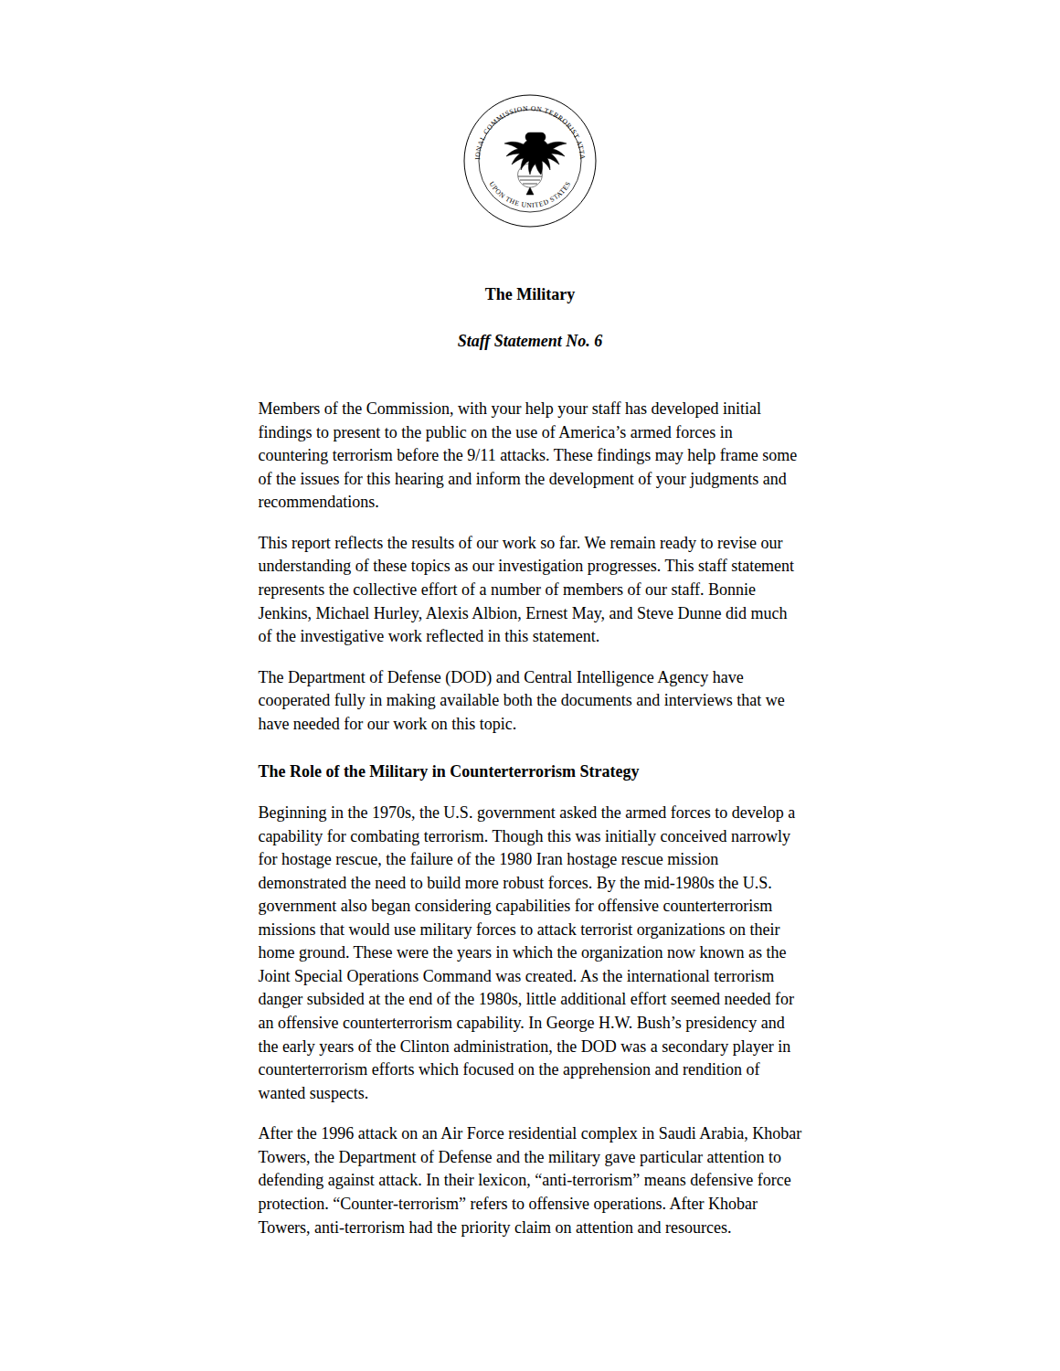NATIONAL COMMISSION ON TERRORIST ATTACKS UPON THE UNITED STATES
The Military
Staff Statement No. 6
Members of the Commission, with your help your staff has developed initial findings to present to the public on the use of America’s armed forces in countering terrorism before the 9/11 attacks. These findings may help frame some of the issues for this hearing and inform the development of your judgments and recommendations.
This report reflects the results of our work so far. We remain ready to revise our understanding of these topics as our investigation progresses. This staff statement represents the collective effort of a number of members of our staff. Bonnie Jenkins, Michael Hurley, Alexis Albion, Ernest May, and Steve Dunne did much of the investigative work reflected in this statement.
The Department of Defense (DOD) and Central Intelligence Agency have cooperated fully in making available both the documents and interviews that we have needed for our work on this topic.
The Role of the Military in Counterterrorism Strategy
Beginning in the 1970s, the U.S. government asked the armed forces to develop a capability for combating terrorism. Though this was initially conceived narrowly for hostage rescue, the failure of the 1980 Iran hostage rescue mission demonstrated the need to build more robust forces. By the mid-1980s the U.S. government also began considering capabilities for offensive counterterrorism missions that would use military forces to attack terrorist organizations on their home ground. These were the years in which the organization now known as the Joint Special Operations Command was created. As the international terrorism danger subsided at the end of the 1980s, little additional effort seemed needed for an offensive counterterrorism capability. In George H.W. Bush’s presidency and the early years of the Clinton administration, the DOD was a secondary player in counterterrorism efforts which focused on the apprehension and rendition of wanted suspects.
After the 1996 attack on an Air Force residential complex in Saudi Arabia, Khobar Towers, the Department of Defense and the military gave particular attention to defending against attack. In their lexicon, “anti-terrorism” means defensive force protection. “Counter-terrorism” refers to offensive operations. After Khobar Towers, anti-terrorism had the priority claim on attention and resources.